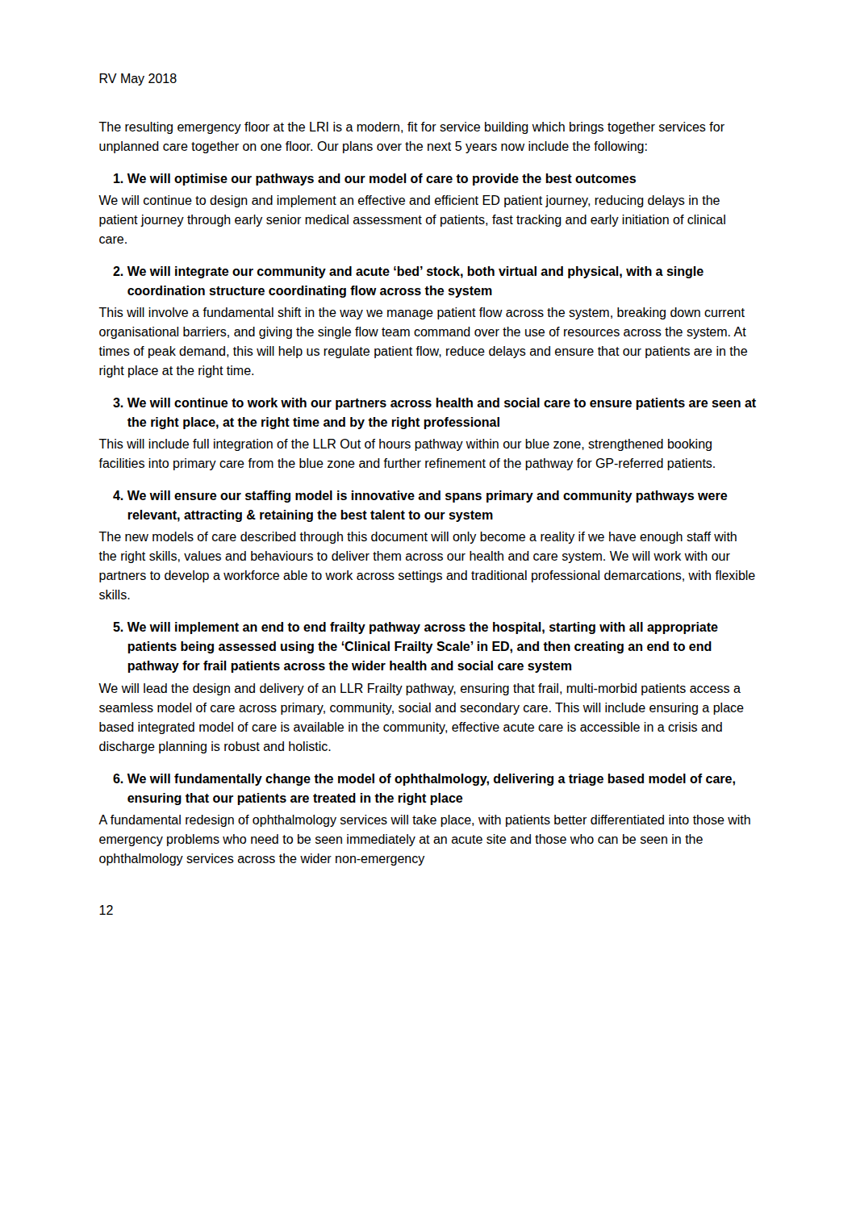RV May 2018
The resulting emergency floor at the LRI is a modern, fit for service building which brings together services for unplanned care together on one floor. Our plans over the next 5 years now include the following:
We will optimise our pathways and our model of care to provide the best outcomes
We will continue to design and implement an effective and efficient ED patient journey, reducing delays in the patient journey through early senior medical assessment of patients, fast tracking and early initiation of clinical care.
We will integrate our community and acute ‘bed’ stock, both virtual and physical, with a single coordination structure coordinating flow across the system
This will involve a fundamental shift in the way we manage patient flow across the system, breaking down current organisational barriers, and giving the single flow team command over the use of resources across the system. At times of peak demand, this will help us regulate patient flow, reduce delays and ensure that our patients are in the right place at the right time.
We will continue to work with our partners across health and social care to ensure patients are seen at the right place, at the right time and by the right professional
This will include full integration of the LLR Out of hours pathway within our blue zone, strengthened booking facilities into primary care from the blue zone and further refinement of the pathway for GP-referred patients.
We will ensure our staffing model is innovative and spans primary and community pathways were relevant, attracting & retaining the best talent to our system
The new models of care described through this document will only become a reality if we have enough staff with the right skills, values and behaviours to deliver them across our health and care system. We will work with our partners to develop a workforce able to work across settings and traditional professional demarcations, with flexible skills.
We will implement an end to end frailty pathway across the hospital, starting with all appropriate patients being assessed using the ‘Clinical Frailty Scale’ in ED, and then creating an end to end pathway for frail patients across the wider health and social care system
We will lead the design and delivery of an LLR Frailty pathway, ensuring that frail, multi-morbid patients access a seamless model of care across primary, community, social and secondary care. This will include ensuring a place based integrated model of care is available in the community, effective acute care is accessible in a crisis and discharge planning is robust and holistic.
We will fundamentally change the model of ophthalmology, delivering a triage based model of care, ensuring that our patients are treated in the right place
A fundamental redesign of ophthalmology services will take place, with patients better differentiated into those with emergency problems who need to be seen immediately at an acute site and those who can be seen in the ophthalmology services across the wider non-emergency
12